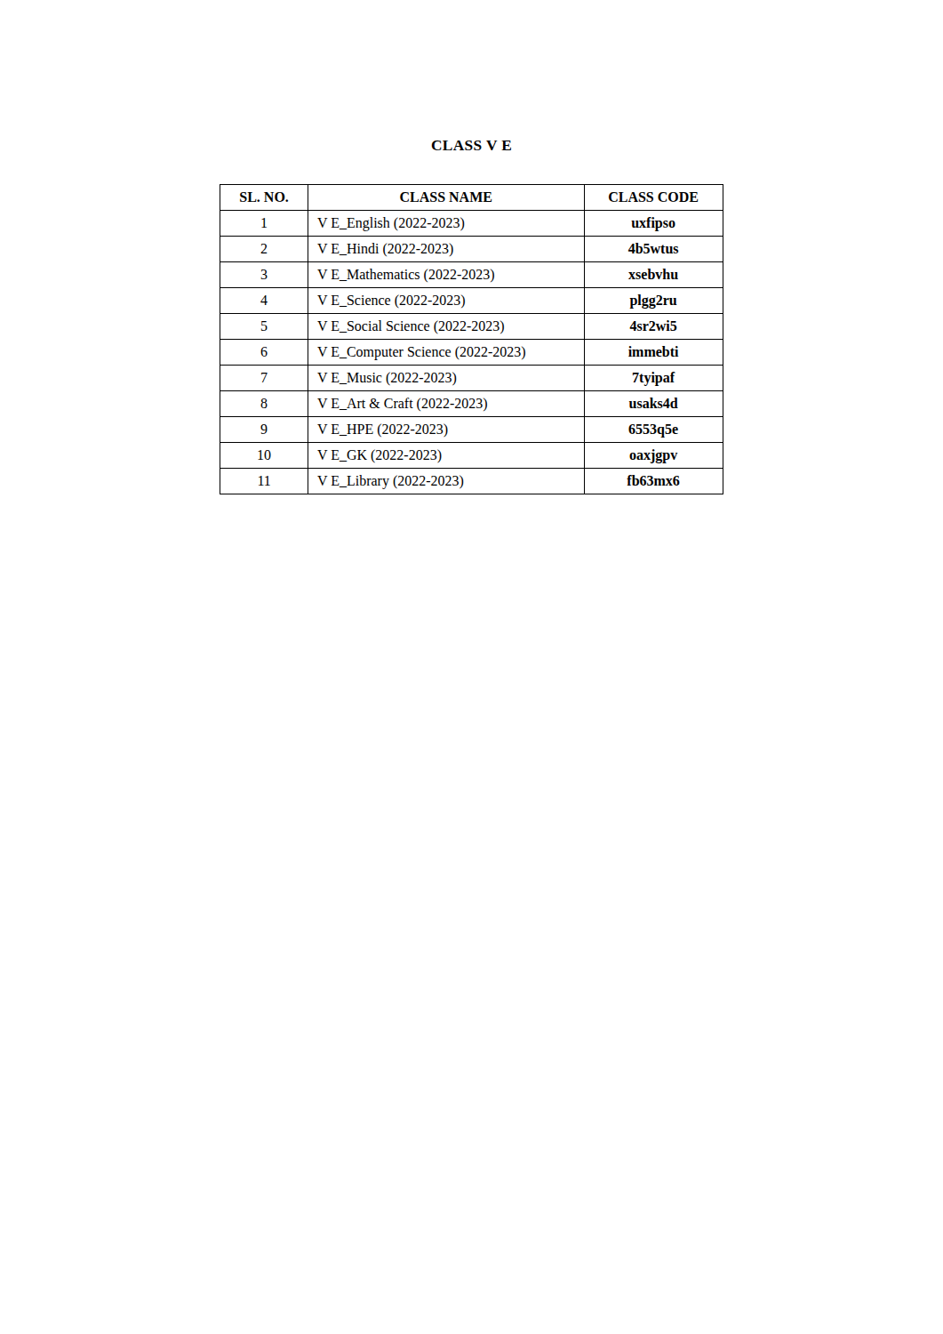CLASS V E
| SL. NO. | CLASS NAME | CLASS CODE |
| --- | --- | --- |
| 1 | V E_English (2022-2023) | uxfipso |
| 2 | V E_Hindi (2022-2023) | 4b5wtus |
| 3 | V E_Mathematics (2022-2023) | xsebvhu |
| 4 | V E_Science (2022-2023) | plgg2ru |
| 5 | V E_Social Science (2022-2023) | 4sr2wi5 |
| 6 | V E_Computer Science (2022-2023) | immebti |
| 7 | V E_Music (2022-2023) | 7tyipaf |
| 8 | V E_Art & Craft (2022-2023) | usaks4d |
| 9 | V E_HPE (2022-2023) | 6553q5e |
| 10 | V E_GK (2022-2023) | oaxjgpv |
| 11 | V E_Library (2022-2023) | fb63mx6 |